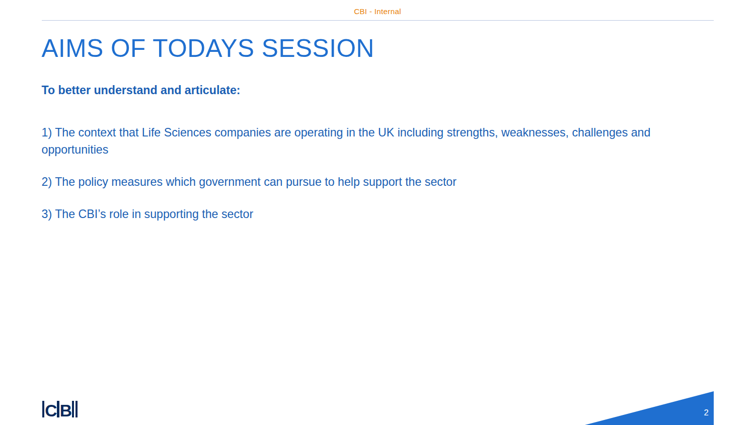CBI - Internal
AIMS OF TODAYS SESSION
To better understand and articulate:
1) The context that Life Sciences companies are operating in the UK including strengths, weaknesses, challenges and opportunities
2) The policy measures which government can pursue to help support the sector
3) The CBI’s role in supporting the sector
C B
2